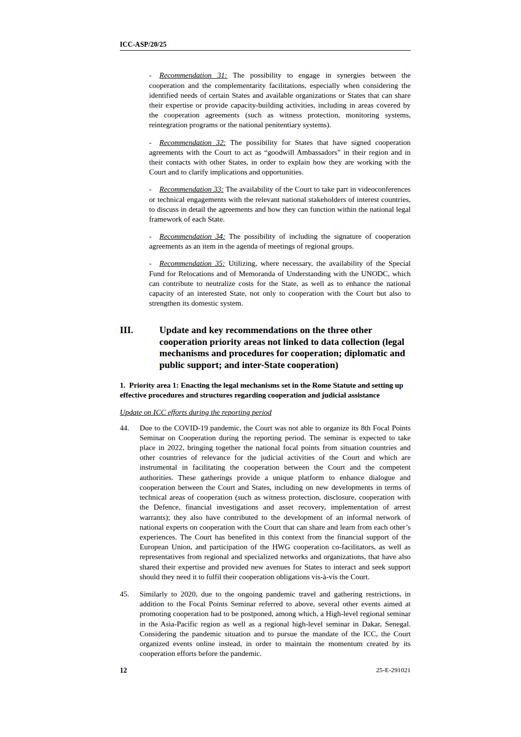ICC-ASP/20/25
-Recommendation 31: The possibility to engage in synergies between the cooperation and the complementarity facilitations, especially when considering the identified needs of certain States and available organizations or States that can share their expertise or provide capacity-building activities, including in areas covered by the cooperation agreements (such as witness protection, monitoring systems, reintegration programs or the national penitentiary systems).
-Recommendation 32: The possibility for States that have signed cooperation agreements with the Court to act as “goodwill Ambassadors” in their region and in their contacts with other States, in order to explain how they are working with the Court and to clarify implications and opportunities.
-Recommendation 33: The availability of the Court to take part in videoconferences or technical engagements with the relevant national stakeholders of interest countries, to discuss in detail the agreements and how they can function within the national legal framework of each State.
-Recommendation 34: The possibility of including the signature of cooperation agreements as an item in the agenda of meetings of regional groups.
-Recommendation 35: Utilizing, where necessary, the availability of the Special Fund for Relocations and of Memoranda of Understanding with the UNODC, which can contribute to neutralize costs for the State, as well as to enhance the national capacity of an interested State, not only to cooperation with the Court but also to strengthen its domestic system.
III. Update and key recommendations on the three other cooperation priority areas not linked to data collection (legal mechanisms and procedures for cooperation; diplomatic and public support; and inter-State cooperation)
1. Priority area 1: Enacting the legal mechanisms set in the Rome Statute and setting up effective procedures and structures regarding cooperation and judicial assistance
Update on ICC efforts during the reporting period
44. Due to the COVID-19 pandemic, the Court was not able to organize its 8th Focal Points Seminar on Cooperation during the reporting period. The seminar is expected to take place in 2022, bringing together the national focal points from situation countries and other countries of relevance for the judicial activities of the Court and which are instrumental in facilitating the cooperation between the Court and the competent authorities. These gatherings provide a unique platform to enhance dialogue and cooperation between the Court and States, including on new developments in terms of technical areas of cooperation (such as witness protection, disclosure, cooperation with the Defence, financial investigations and asset recovery, implementation of arrest warrants); they also have contributed to the development of an informal network of national experts on cooperation with the Court that can share and learn from each other’s experiences. The Court has benefited in this context from the financial support of the European Union, and participation of the HWG cooperation co-facilitators, as well as representatives from regional and specialized networks and organizations, that have also shared their expertise and provided new avenues for States to interact and seek support should they need it to fulfil their cooperation obligations vis-à-vis the Court.
45. Similarly to 2020, due to the ongoing pandemic travel and gathering restrictions, in addition to the Focal Points Seminar referred to above, several other events aimed at promoting cooperation had to be postponed, among which, a High-level regional seminar in the Asia-Pacific region as well as a regional high-level seminar in Dakar, Senegal. Considering the pandemic situation and to pursue the mandate of the ICC, the Court organized events online instead, in order to maintain the momentum created by its cooperation efforts before the pandemic.
12 25-E-291021